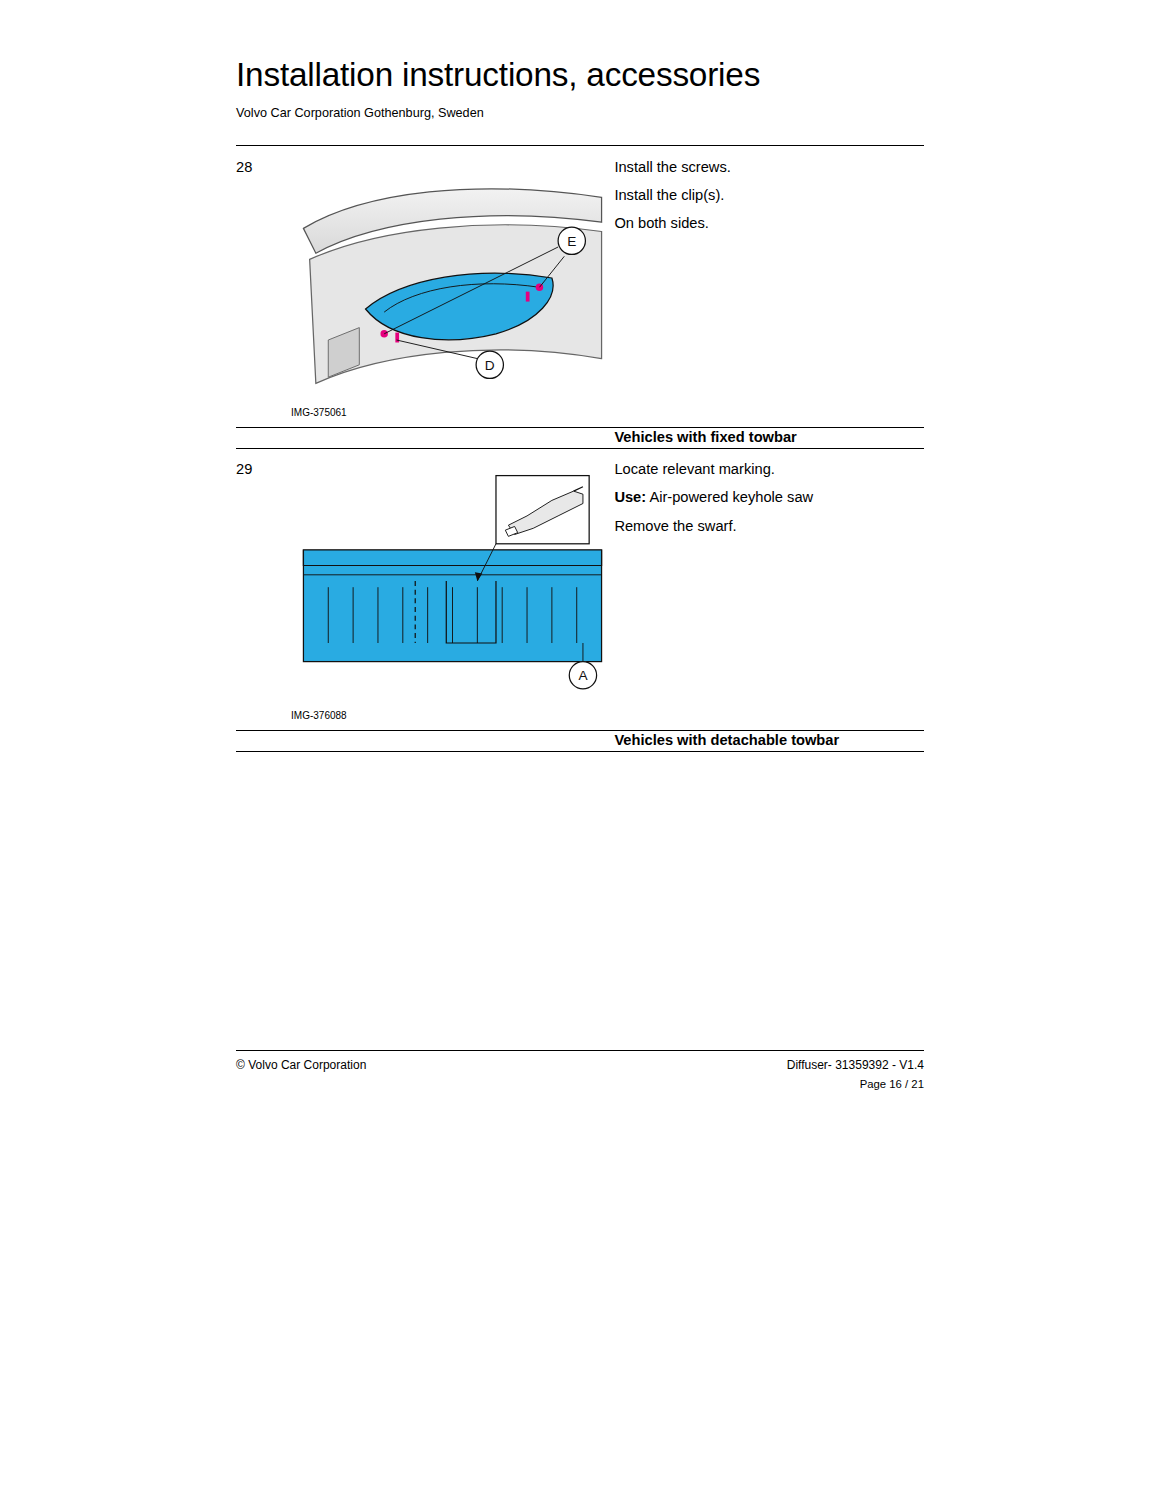Installation instructions, accessories
Volvo Car Corporation Gothenburg, Sweden
| 28 | IMG-375061 | Install the screws. Install the clip(s). On both sides. |
| | | Vehicles with fixed towbar |
| 29 | IMG-376088 | Locate relevant marking. Use: Air-powered keyhole saw Remove the swarf. |
| | | Vehicles with detachable towbar |
© Volvo Car Corporation
Diffuser- 31359392 - V1.4
Page 16 / 21